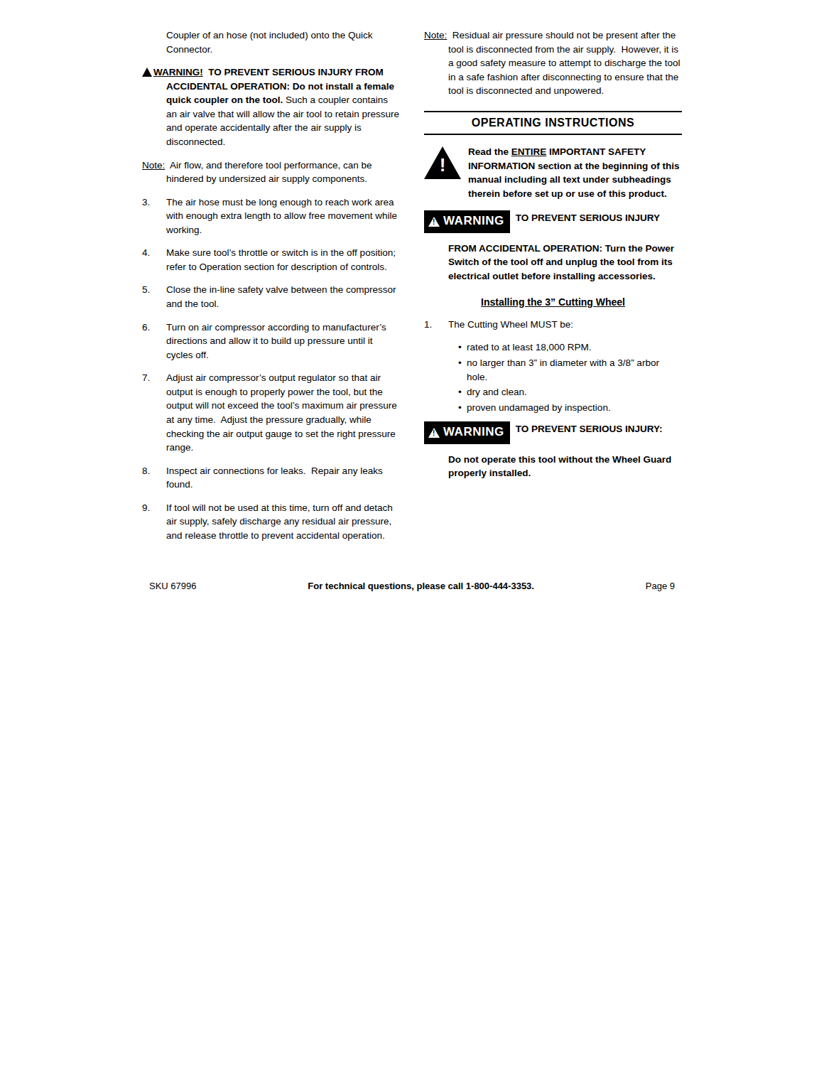Coupler of an hose (not included) onto the Quick Connector.
WARNING! TO PREVENT SERIOUS INJURY FROM ACCIDENTAL OPERATION: Do not install a female quick coupler on the tool. Such a coupler contains an air valve that will allow the air tool to retain pressure and operate accidentally after the air supply is disconnected.
Note: Air flow, and therefore tool performance, can be hindered by undersized air supply components.
3. The air hose must be long enough to reach work area with enough extra length to allow free movement while working.
4. Make sure tool’s throttle or switch is in the off position; refer to Operation section for description of controls.
5. Close the in-line safety valve between the compressor and the tool.
6. Turn on air compressor according to manufacturer’s directions and allow it to build up pressure until it cycles off.
7. Adjust air compressor’s output regulator so that air output is enough to properly power the tool, but the output will not exceed the tool’s maximum air pressure at any time. Adjust the pressure gradually, while checking the air output gauge to set the right pressure range.
8. Inspect air connections for leaks. Repair any leaks found.
9. If tool will not be used at this time, turn off and detach air supply, safely discharge any residual air pressure, and release throttle to prevent accidental operation.
Note: Residual air pressure should not be present after the tool is disconnected from the air supply. However, it is a good safety measure to attempt to discharge the tool in a safe fashion after disconnecting to ensure that the tool is disconnected and unpowered.
OPERATING INSTRUCTIONS
Read the ENTIRE IMPORTANT SAFETY INFORMATION section at the beginning of this manual including all text under subheadings therein before set up or use of this product.
WARNING
TO PREVENT SERIOUS INJURY
FROM ACCIDENTAL OPERATION: Turn the Power Switch of the tool off and unplug the tool from its electrical outlet before installing accessories.
Installing the 3” Cutting Wheel
1. The Cutting Wheel MUST be:
rated to at least 18,000 RPM.
no larger than 3” in diameter with a 3/8” arbor hole.
dry and clean.
proven undamaged by inspection.
WARNING
TO PREVENT SERIOUS INJURY:
Do not operate this tool without the Wheel Guard properly installed.
SKU 67996
For technical questions, please call 1-800-444-3353.
Page 9